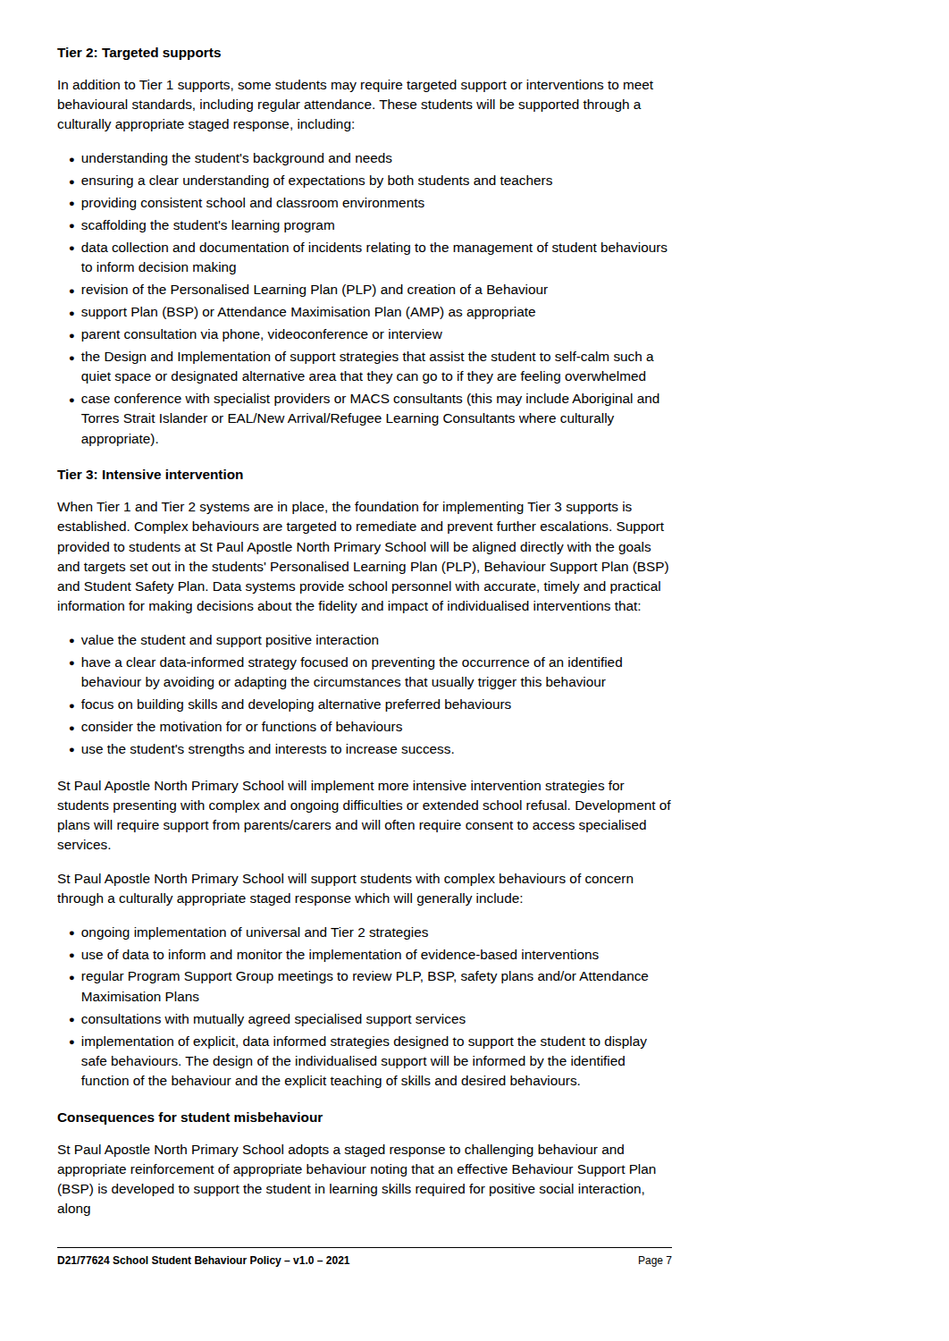Tier 2: Targeted supports
In addition to Tier 1 supports, some students may require targeted support or interventions to meet behavioural standards, including regular attendance. These students will be supported through a culturally appropriate staged response, including:
understanding the student's background and needs
ensuring a clear understanding of expectations by both students and teachers
providing consistent school and classroom environments
scaffolding the student's learning program
data collection and documentation of incidents relating to the management of student behaviours to inform decision making
revision of the Personalised Learning Plan (PLP) and creation of a Behaviour
support Plan (BSP) or Attendance Maximisation Plan (AMP) as appropriate
parent consultation via phone, videoconference or interview
the Design and Implementation of support strategies that assist the student to self-calm such a quiet space or designated alternative area that they can go to if they are feeling overwhelmed
case conference with specialist providers or MACS consultants (this may include Aboriginal and Torres Strait Islander or EAL/New Arrival/Refugee Learning Consultants where culturally appropriate).
Tier 3: Intensive intervention
When Tier 1 and Tier 2 systems are in place, the foundation for implementing Tier 3 supports is established. Complex behaviours are targeted to remediate and prevent further escalations. Support provided to students at St Paul Apostle North Primary School will be aligned directly with the goals and targets set out in the students' Personalised Learning Plan (PLP), Behaviour Support Plan (BSP) and Student Safety Plan. Data systems provide school personnel with accurate, timely and practical information for making decisions about the fidelity and impact of individualised interventions that:
value the student and support positive interaction
have a clear data-informed strategy focused on preventing the occurrence of an identified behaviour by avoiding or adapting the circumstances that usually trigger this behaviour
focus on building skills and developing alternative preferred behaviours
consider the motivation for or functions of behaviours
use the student's strengths and interests to increase success.
St Paul Apostle North Primary School will implement more intensive intervention strategies for students presenting with complex and ongoing difficulties or extended school refusal. Development of plans will require support from parents/carers and will often require consent to access specialised services.
St Paul Apostle North Primary School will support students with complex behaviours of concern through a culturally appropriate staged response which will generally include:
ongoing implementation of universal and Tier 2 strategies
use of data to inform and monitor the implementation of evidence-based interventions
regular Program Support Group meetings to review PLP, BSP, safety plans and/or Attendance Maximisation Plans
consultations with mutually agreed specialised support services
implementation of explicit, data informed strategies designed to support the student to display safe behaviours. The design of the individualised support will be informed by the identified function of the behaviour and the explicit teaching of skills and desired behaviours.
Consequences for student misbehaviour
St Paul Apostle North Primary School adopts a staged response to challenging behaviour and appropriate reinforcement of appropriate behaviour noting that an effective Behaviour Support Plan (BSP) is developed to support the student in learning skills required for positive social interaction, along
D21/77624 School Student Behaviour Policy – v1.0 – 2021 Page 7